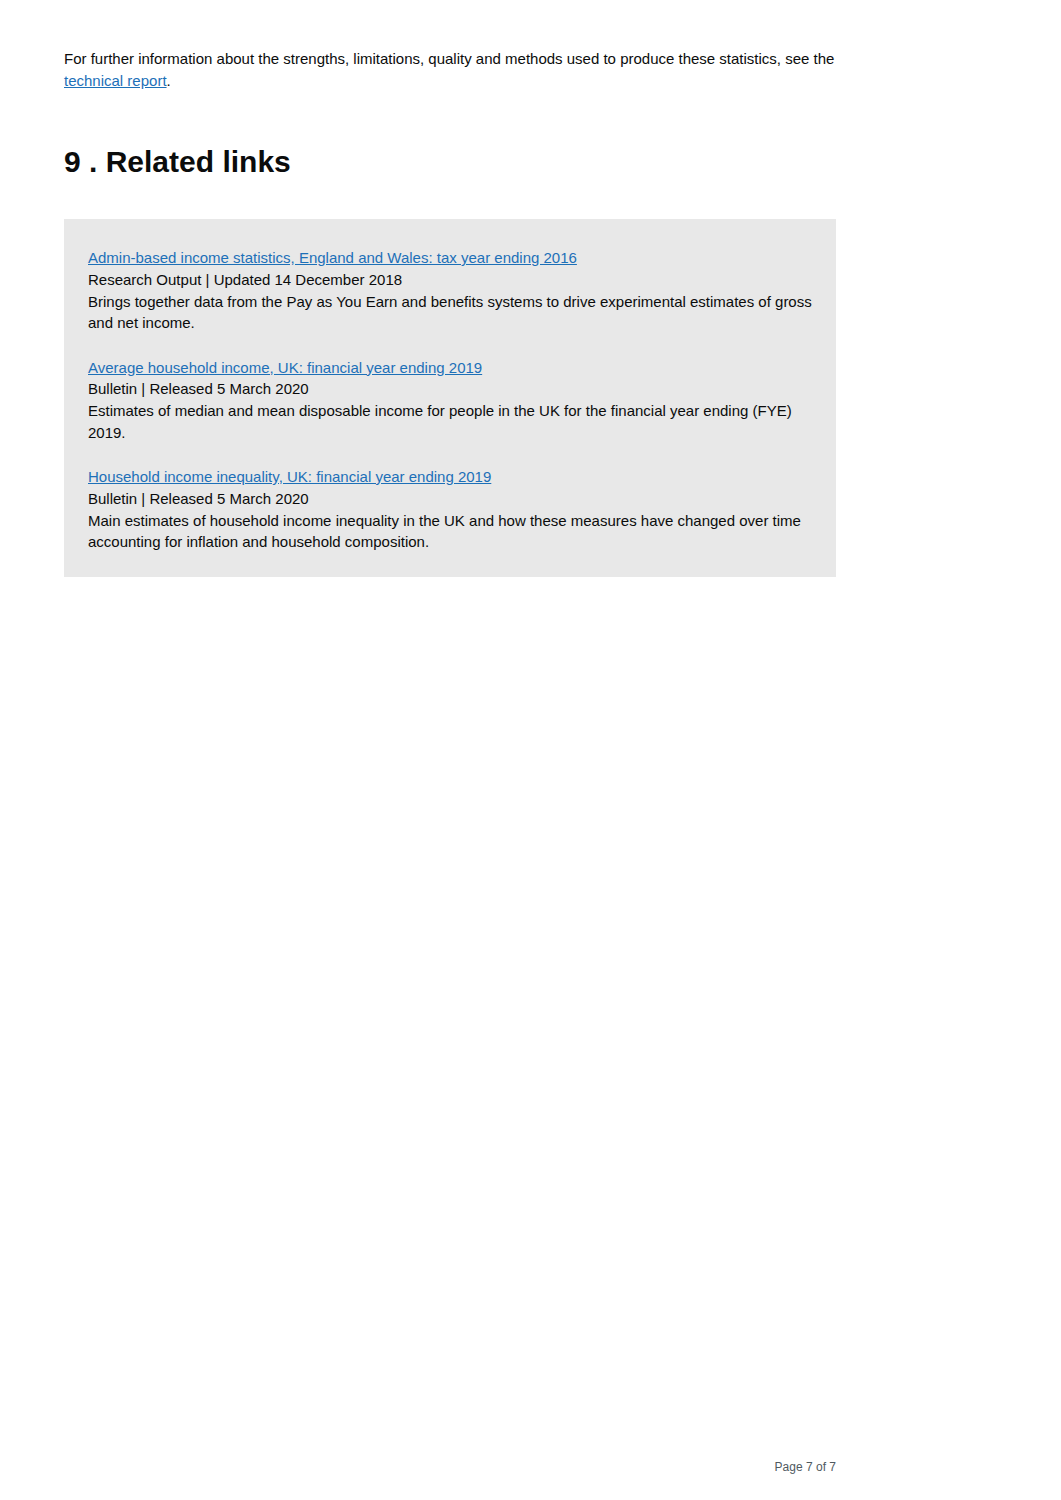For further information about the strengths, limitations, quality and methods used to produce these statistics, see the technical report.
9 . Related links
Admin-based income statistics, England and Wales: tax year ending 2016
Research Output | Updated 14 December 2018
Brings together data from the Pay as You Earn and benefits systems to drive experimental estimates of gross and net income.
Average household income, UK: financial year ending 2019
Bulletin | Released 5 March 2020
Estimates of median and mean disposable income for people in the UK for the financial year ending (FYE) 2019.
Household income inequality, UK: financial year ending 2019
Bulletin | Released 5 March 2020
Main estimates of household income inequality in the UK and how these measures have changed over time accounting for inflation and household composition.
Page 7 of 7